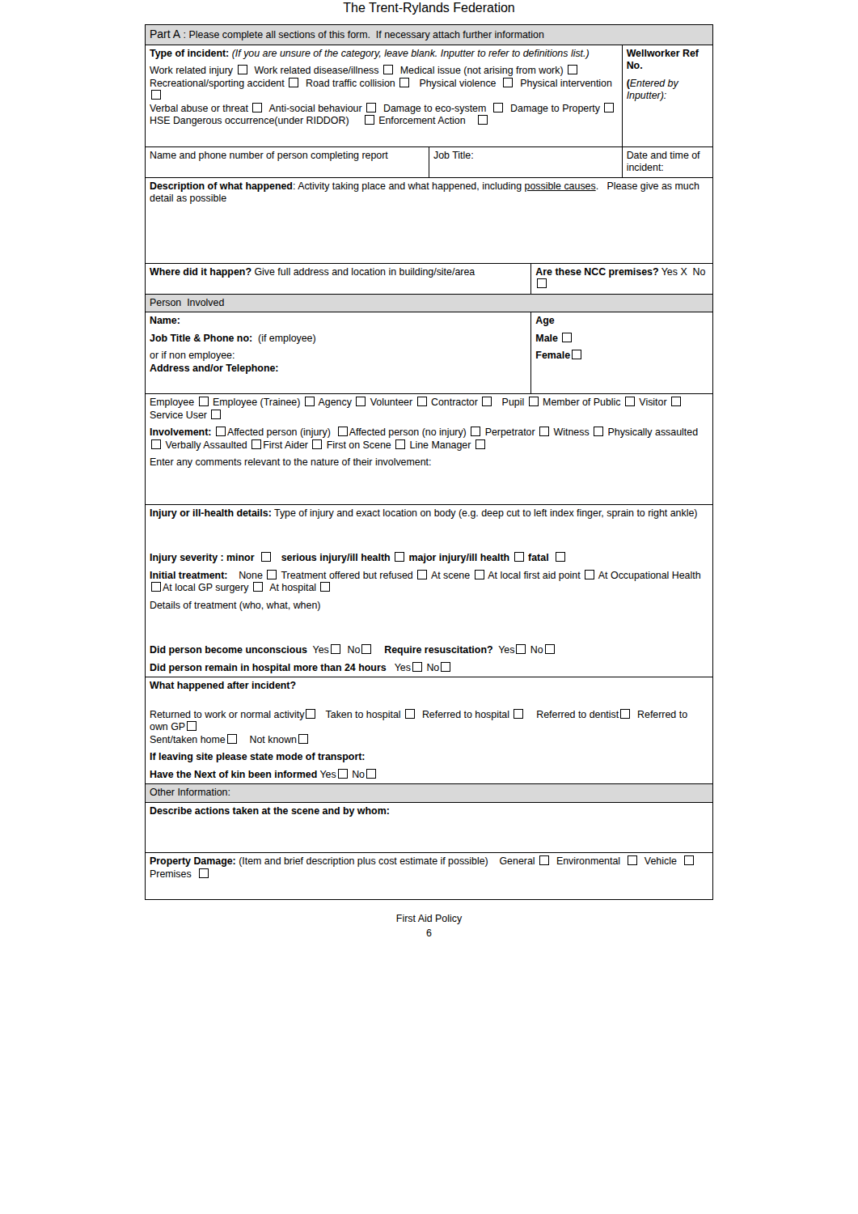The Trent-Rylands Federation
| Part A : Please complete all sections of this form. If necessary attach further information |
| Type of incident: (If you are unsure of the category, leave blank. Inputter to refer to definitions list.) Work related injury Work related disease/illness Medical issue (not arising from work) Recreational/sporting accident Road traffic collision Physical violence Physical intervention Verbal abuse or threat Anti-social behaviour Damage to eco-system Damage to Property HSE Dangerous occurrence(under RIDDOR) Enforcement Action | Wellworker Ref No. ( Entered by Inputter): |
| Name and phone number of person completing report | Job Title: | Date and time of incident: |
| Description of what happened : Activity taking place and what happened, including possible causes . Please give as much detail as possible |
| Where did it happen? Give full address and location in building/site/area | Are these NCC premises? Yes X No |
| Person Involved |
| Name: Job Title & Phone no: (if employee) or if non employee: Address and/or Telephone: | Age Male Female |
| Employee Employee (Trainee) Agency Volunteer Contractor Pupil Member of Public Visitor Service User Involvement: Affected person (injury) Affected person (no injury) Perpetrator Witness Physically assaulted Verbally Assaulted First Aider First on Scene Line Manager Enter any comments relevant to the nature of their involvement: |
| Injury or ill-health details: Type of injury and exact location on body (e.g. deep cut to left index finger, sprain to right ankle) Injury severity : minor serious injury/ill health major injury/ill health fatal Initial treatment: None Treatment offered but refused At scene At local first aid point At Occupational Health At local GP surgery At hospital Details of treatment (who, what, when) Did person become unconscious Yes No Require resuscitation? Yes No Did person remain in hospital more than 24 hours Yes No |
| What happened after incident? Returned to work or normal activity Taken to hospital Referred to hospital Referred to dentist Referred to own GP Sent/taken home Not known If leaving site please state mode of transport: Have the Next of kin been informed Yes No |
| Other Information: |
| Describe actions taken at the scene and by whom: |
| Property Damage: (Item and brief description plus cost estimate if possible) General Environmental Vehicle Premises |
First Aid Policy
6